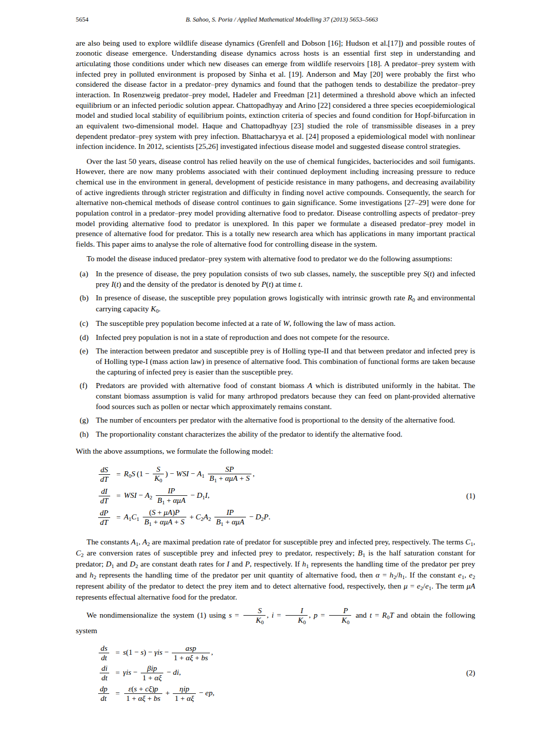5654
B. Sahoo, S. Poria / Applied Mathematical Modelling 37 (2013) 5653–5663
are also being used to explore wildlife disease dynamics (Grenfell and Dobson [16]; Hudson et al.[17]) and possible routes of zoonotic disease emergence. Understanding disease dynamics across hosts is an essential first step in understanding and articulating those conditions under which new diseases can emerge from wildlife reservoirs [18]. A predator–prey system with infected prey in polluted environment is proposed by Sinha et al. [19]. Anderson and May [20] were probably the first who considered the disease factor in a predator–prey dynamics and found that the pathogen tends to destabilize the predator–prey interaction. In Rosenzweig predator–prey model, Hadeler and Freedman [21] determined a threshold above which an infected equilibrium or an infected periodic solution appear. Chattopadhyay and Arino [22] considered a three species ecoepidemiological model and studied local stability of equilibrium points, extinction criteria of species and found condition for Hopf-bifurcation in an equivalent two-dimensional model. Haque and Chattopadhyay [23] studied the role of transmissible diseases in a prey dependent predator–prey system with prey infection. Bhattacharyya et al. [24] proposed a epidemiological model with nonlinear infection incidence. In 2012, scientists [25,26] investigated infectious disease model and suggested disease control strategies.
Over the last 50 years, disease control has relied heavily on the use of chemical fungicides, bacteriocides and soil fumigants. However, there are now many problems associated with their continued deployment including increasing pressure to reduce chemical use in the environment in general, development of pesticide resistance in many pathogens, and decreasing availability of active ingredients through stricter registration and difficulty in finding novel active compounds. Consequently, the search for alternative non-chemical methods of disease control continues to gain significance. Some investigations [27–29] were done for population control in a predator–prey model providing alternative food to predator. Disease controlling aspects of predator–prey model providing alternative food to predator is unexplored. In this paper we formulate a diseased predator–prey model in presence of alternative food for predator. This is a totally new research area which has applications in many important practical fields. This paper aims to analyse the role of alternative food for controlling disease in the system.
To model the disease induced predator–prey system with alternative food to predator we do the following assumptions:
(a) In the presence of disease, the prey population consists of two sub classes, namely, the susceptible prey S(t) and infected prey I(t) and the density of the predator is denoted by P(t) at time t.
(b) In presence of disease, the susceptible prey population grows logistically with intrinsic growth rate R0 and environmental carrying capacity K0.
(c) The susceptible prey population become infected at a rate of W, following the law of mass action.
(d) Infected prey population is not in a state of reproduction and does not compete for the resource.
(e) The interaction between predator and susceptible prey is of Holling type-II and that between predator and infected prey is of Holling type-I (mass action law) in presence of alternative food. This combination of functional forms are taken because the capturing of infected prey is easier than the susceptible prey.
(f) Predators are provided with alternative food of constant biomass A which is distributed uniformly in the habitat. The constant biomass assumption is valid for many arthropod predators because they can feed on plant-provided alternative food sources such as pollen or nectar which approximately remains constant.
(g) The number of encounters per predator with the alternative food is proportional to the density of the alternative food.
(h) The proportionality constant characterizes the ability of the predator to identify the alternative food.
With the above assumptions, we formulate the following model:
| dS dT | = | R 0 S (1 − S K 0 ) − WSI − A 1 SP B 1 + αμA + S , |
| dI dT | = | WSI − A 2 IP B 1 + αμA − D 1 I , |
| dP dT | = | A 1 C 1 ( S + μA ) P B 1 + αμA + S + C 2 A 2 IP B 1 + αμA − D 2 P . |
(1)
The constants A1, A2 are maximal predation rate of predator for susceptible prey and infected prey, respectively. The terms C1, C2 are conversion rates of susceptible prey and infected prey to predator, respectively; B1 is the half saturation constant for predator; D1 and D2 are constant death rates for I and P, respectively. If h1 represents the handling time of the predator per prey and h2 represents the handling time of the predator per unit quantity of alternative food, then α = h2/h1. If the constant e1, e2 represent ability of the predator to detect the prey item and to detect alternative food, respectively, then μ = e2/e1. The term μA represents effectual alternative food for the predator.
We nondimensionalize the system (1) using s = SK0, i = IK0, p = PK0 and t = R0T and obtain the following system
| ds dt | = | s (1 − s ) − γis − asp 1 + αξ + bs , |
| di dt | = | γis − βip 1 + αξ − di , |
| dp dt | = | ε ( s + cξ ) p 1 + αξ + bs + ηip 1 + αξ − ep , |
(2)